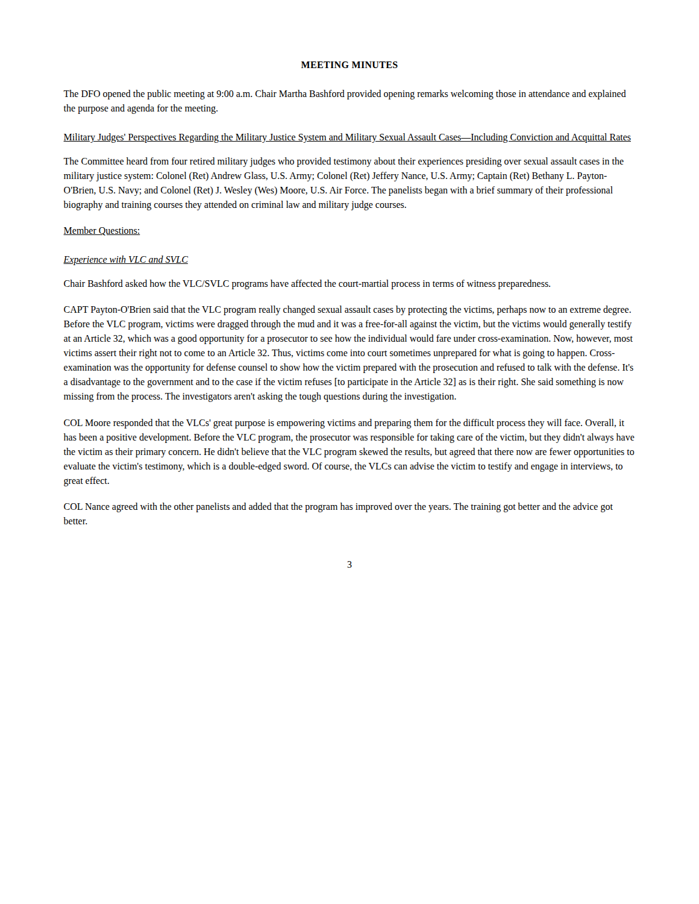MEETING MINUTES
The DFO opened the public meeting at 9:00 a.m. Chair Martha Bashford provided opening remarks welcoming those in attendance and explained the purpose and agenda for the meeting.
Military Judges' Perspectives Regarding the Military Justice System and Military Sexual Assault Cases—Including Conviction and Acquittal Rates
The Committee heard from four retired military judges who provided testimony about their experiences presiding over sexual assault cases in the military justice system: Colonel (Ret) Andrew Glass, U.S. Army; Colonel (Ret) Jeffery Nance, U.S. Army; Captain (Ret) Bethany L. Payton-O'Brien, U.S. Navy; and Colonel (Ret) J. Wesley (Wes) Moore, U.S. Air Force. The panelists began with a brief summary of their professional biography and training courses they attended on criminal law and military judge courses.
Member Questions:
Experience with VLC and SVLC
Chair Bashford asked how the VLC/SVLC programs have affected the court-martial process in terms of witness preparedness.
CAPT Payton-O'Brien said that the VLC program really changed sexual assault cases by protecting the victims, perhaps now to an extreme degree. Before the VLC program, victims were dragged through the mud and it was a free-for-all against the victim, but the victims would generally testify at an Article 32, which was a good opportunity for a prosecutor to see how the individual would fare under cross-examination. Now, however, most victims assert their right not to come to an Article 32. Thus, victims come into court sometimes unprepared for what is going to happen. Cross-examination was the opportunity for defense counsel to show how the victim prepared with the prosecution and refused to talk with the defense. It's a disadvantage to the government and to the case if the victim refuses [to participate in the Article 32] as is their right. She said something is now missing from the process. The investigators aren't asking the tough questions during the investigation.
COL Moore responded that the VLCs' great purpose is empowering victims and preparing them for the difficult process they will face. Overall, it has been a positive development. Before the VLC program, the prosecutor was responsible for taking care of the victim, but they didn't always have the victim as their primary concern. He didn't believe that the VLC program skewed the results, but agreed that there now are fewer opportunities to evaluate the victim's testimony, which is a double-edged sword. Of course, the VLCs can advise the victim to testify and engage in interviews, to great effect.
COL Nance agreed with the other panelists and added that the program has improved over the years. The training got better and the advice got better.
3